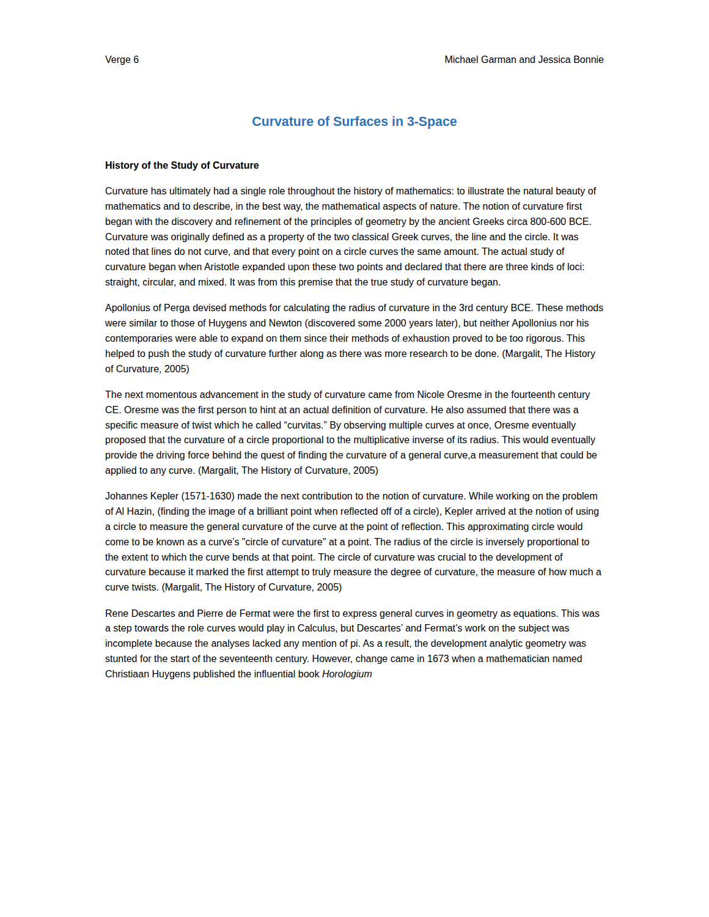Verge 6 Michael Garman and Jessica Bonnie
Curvature of Surfaces in 3-Space
History of the Study of Curvature
Curvature has ultimately had a single role throughout the history of mathematics: to illustrate the natural beauty of mathematics and to describe, in the best way, the mathematical aspects of nature. The notion of curvature first began with the discovery and refinement of the principles of geometry by the ancient Greeks circa 800-600 BCE. Curvature was originally defined as a property of the two classical Greek curves, the line and the circle. It was noted that lines do not curve, and that every point on a circle curves the same amount. The actual study of curvature began when Aristotle expanded upon these two points and declared that there are three kinds of loci: straight, circular, and mixed. It was from this premise that the true study of curvature began.
Apollonius of Perga devised methods for calculating the radius of curvature in the 3rd century BCE. These methods were similar to those of Huygens and Newton (discovered some 2000 years later), but neither Apollonius nor his contemporaries were able to expand on them since their methods of exhaustion proved to be too rigorous. This helped to push the study of curvature further along as there was more research to be done. (Margalit, The History of Curvature, 2005)
The next momentous advancement in the study of curvature came from Nicole Oresme in the fourteenth century CE. Oresme was the first person to hint at an actual definition of curvature. He also assumed that there was a specific measure of twist which he called “curvitas.” By observing multiple curves at once, Oresme eventually proposed that the curvature of a circle proportional to the multiplicative inverse of its radius. This would eventually provide the driving force behind the quest of finding the curvature of a general curve,a measurement that could be applied to any curve. (Margalit, The History of Curvature, 2005)
Johannes Kepler (1571-1630) made the next contribution to the notion of curvature. While working on the problem of Al Hazin, (finding the image of a brilliant point when reflected off of a circle), Kepler arrived at the notion of using a circle to measure the general curvature of the curve at the point of reflection. This approximating circle would come to be known as a curve’s "circle of curvature" at a point. The radius of the circle is inversely proportional to the extent to which the curve bends at that point. The circle of curvature was crucial to the development of curvature because it marked the first attempt to truly measure the degree of curvature, the measure of how much a curve twists. (Margalit, The History of Curvature, 2005)
Rene Descartes and Pierre de Fermat were the first to express general curves in geometry as equations. This was a step towards the role curves would play in Calculus, but Descartes’ and Fermat’s work on the subject was incomplete because the analyses lacked any mention of pi. As a result, the development analytic geometry was stunted for the start of the seventeenth century. However, change came in 1673 when a mathematician named Christiaan Huygens published the influential book Horologium